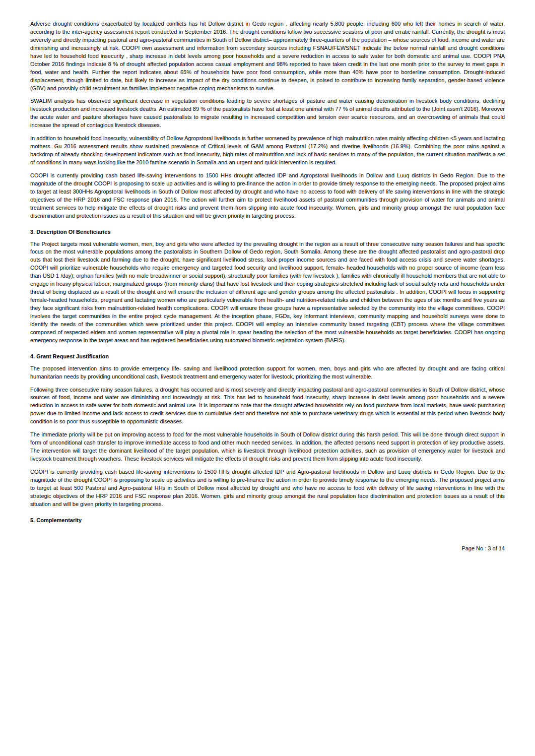Adverse drought conditions exacerbated by localized conflicts has hit Dollow district in Gedo region , affecting nearly 5,800 people, including 600 who left their homes in search of water, according to the inter-agency assessment report conducted in September 2016. The drought conditions follow two successive seasons of poor and erratic rainfall. Currently, the drought is most severely and directly impacting pastoral and agro-pastoral communities in South of Dollow district– approximately three-quarters of the population – whose sources of food, income and water are diminishing and increasingly at risk. COOPI own assessment and information from secondary sources including FSNAU/FEWSNET indicate the below normal rainfall and drought conditions have led to household food insecurity , sharp increase in debt levels among poor households and a severe reduction in access to safe water for both domestic and animal use. COOPI PNA October 2016 findings indicate 8 % of drought affected population access casual employment and 98% reported to have taken credit in the last one month prior to the survey to meet gaps in food, water and health. Further the report indicates about 65% of households have poor food consumption, while more than 40% have poor to borderline consumption. Drought-induced displacement, though limited to date, but likely to increase as impact of the dry conditions continue to deepen, is poised to contribute to increasing family separation, gender-based violence (GBV) and possibly child recruitment as families implement negative coping mechanisms to survive.
SWALIM analysis has observed significant decrease in vegetation conditions leading to severe shortages of pasture and water causing deterioration in livestock body conditions, declining livestock production and increased livestock deaths. An estimated 89 % of the pastoralists have lost at least one animal with 77 % of animal deaths attributed to the (Joint assm't 2016). Moreover the acute water and pasture shortages have caused pastoralists to migrate resulting in increased competition and tension over scarce resources, and an overcrowding of animals that could increase the spread of contagious livestock diseases.
In addition to household food insecurity, vulnerability of Dollow Agropstoral livelihoods is further worsened by prevalence of high malnutrition rates mainly affecting children <5 years and lactating mothers. Gu 2016 assessment results show sustained prevalence of Critical levels of GAM among Pastoral (17.2%) and riverine livelihoods (16.9%). Combining the poor rains against a backdrop of already shocking development indicators such as food insecurity, high rates of malnutrition and lack of basic services to many of the population, the current situation manifests a set of conditions in many ways looking like the 2010 famine scenario in Somalia and an urgent and quick intervention is required.
COOPI is currently providing cash based life-saving interventions to 1500 HHs drought affected IDP and Agropstoral livelihoods in Dollow and Luuq districts in Gedo Region. Due to the magnitude of the drought COOPI is proposing to scale up activities and is willing to pre-finance the action in order to provide timely response to the emerging needs. The proposed project aims to target at least 300HHs Agropstoral livelihoods in South of Dollow most affected by drought and who have no access to food with delivery of life saving interventions in line with the strategic objectives of the HRP 2016 and FSC response plan 2016. The action will further aim to protect livelihood assets of pastoral communities through provision of water for animals and animal treatment services to help mitigate the effects of drought risks and prevent them from slipping into acute food insecurity. Women, girls and minority group amongst the rural population face discrimination and protection issues as a result of this situation and will be given priority in targeting process.
3. Description Of Beneficiaries
The Project targets most vulnerable women, men, boy and girls who were affected by the prevailing drought in the region as a result of three consecutive rainy season failures and has specific focus on the most vulnerable populations among the pastoralists in Southern Dollow of Gedo region, South Somalia. Among these are the drought affected pastoralist and agro-pastoral drop outs that lost their livestock and farming due to the drought, have significant livelihood stress, lack proper income sources and are faced with food access crisis and severe water shortages. COOPI will prioritize vulnerable households who require emergency and targeted food security and livelihood support, female- headed households with no proper source of income (earn less than USD 1 /day); orphan families (with no male breadwinner or social support), structurally poor families (with few livestock ), families with chronically ill household members that are not able to engage in heavy physical labour; marginalized groups (from minority clans) that have lost livestock and their coping strategies stretched including lack of social safety nets and households under threat of being displaced as a result of the drought and will ensure the inclusion of different age and gender groups among the affected pastoralists . In addition, COOPI will focus in supporting female-headed households, pregnant and lactating women who are particularly vulnerable from health- and nutrition-related risks and children between the ages of six months and five years as they face significant risks from malnutrition-related health complications. COOPI will ensure these groups have a representative selected by the community into the village committees. COOPI involves the target communities in the entire project cycle management. At the inception phase, FGDs, key informant interviews, community mapping and household surveys were done to identify the needs of the communities which were prioritized under this project. COOPI will employ an intensive community based targeting (CBT) process where the village committees composed of respected elders and women representative will play a pivotal role in spear heading the selection of the most vulnerable households as target beneficiaries. COOPI has ongoing emergency response in the target areas and has registered beneficiaries using automated biometric registration system (BAFIS).
4. Grant Request Justification
The proposed intervention aims to provide emergency life- saving and livelihood protection support for women, men, boys and girls who are affected by drought and are facing critical humanitarian needs by providing unconditional cash, livestock treatment and emergency water for livestock, prioritizing the most vulnerable.
Following three consecutive rainy season failures, a drought has occurred and is most severely and directly impacting pastoral and agro-pastoral communities in South of Dollow district, whose sources of food, income and water are diminishing and increasingly at risk. This has led to household food insecurity, sharp increase in debt levels among poor households and a severe reduction in access to safe water for both domestic and animal use. It is important to note that the drought affected households rely on food purchase from local markets, have weak purchasing power due to limited income and lack access to credit services due to cumulative debt and therefore not able to purchase veterinary drugs which is essential at this period when livestock body condition is so poor thus susceptible to opportunistic diseases.
The immediate priority will be put on improving access to food for the most vulnerable households in South of Dollow district during this harsh period. This will be done through direct support in form of unconditional cash transfer to improve immediate access to food and other much needed services. In addition, the affected persons need support in protection of key productive assets. The intervention will target the dominant livelihood of the target population, which is livestock through livelihood protection activities, such as provision of emergency water for livestock and livestock treatment through vouchers. These livestock services will mitigate the effects of drought risks and prevent them from slipping into acute food insecurity.
COOPI is currently providing cash based life-saving interventions to 1500 HHs drought affected IDP and Agro-pastoral livelihoods in Dollow and Luuq districts in Gedo Region. Due to the magnitude of the drought COOPI is proposing to scale up activities and is willing to pre-finance the action in order to provide timely response to the emerging needs. The proposed project aims to target at least 500 Pastoral and Agro-pastoral HHs in South of Dollow most affected by drought and who have no access to food with delivery of life saving interventions in line with the strategic objectives of the HRP 2016 and FSC response plan 2016. Women, girls and minority group amongst the rural population face discrimination and protection issues as a result of this situation and will be given priority in targeting process.
5. Complementarity
Page No : 3 of 14